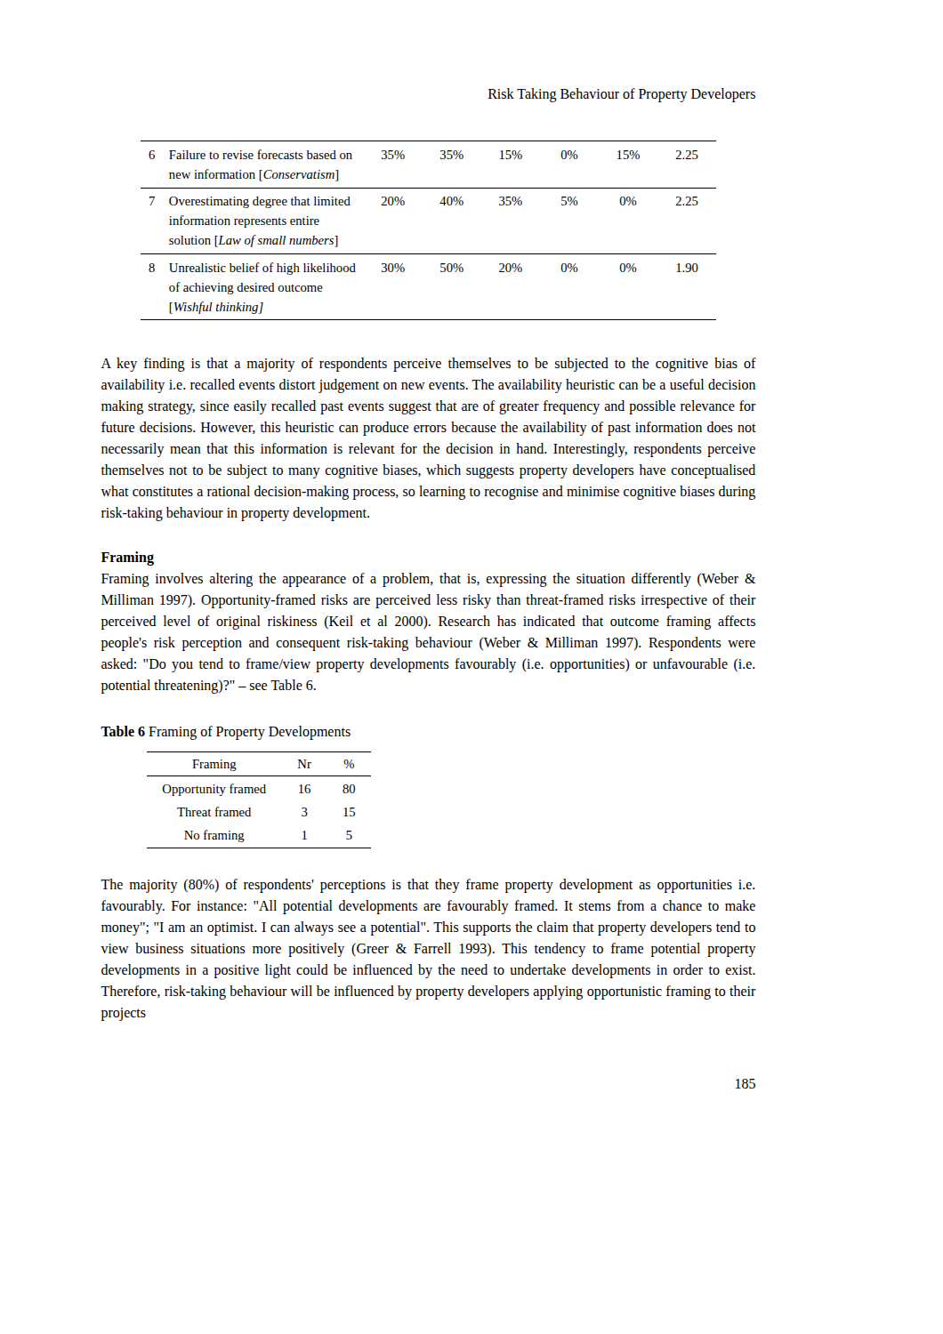Risk Taking Behaviour of Property Developers
| 6 | Failure to revise forecasts based on new information [ Conservatism ] | 35% | 35% | 15% | 0% | 15% | 2.25 |
| 7 | Overestimating degree that limited information represents entire solution [ Law of small numbers ] | 20% | 40% | 35% | 5% | 0% | 2.25 |
| 8 | Unrealistic belief of high likelihood of achieving desired outcome [ Wishful thinking] | 30% | 50% | 20% | 0% | 0% | 1.90 |
A key finding is that a majority of respondents perceive themselves to be subjected to the cognitive bias of availability i.e. recalled events distort judgement on new events. The availability heuristic can be a useful decision making strategy, since easily recalled past events suggest that are of greater frequency and possible relevance for future decisions. However, this heuristic can produce errors because the availability of past information does not necessarily mean that this information is relevant for the decision in hand. Interestingly, respondents perceive themselves not to be subject to many cognitive biases, which suggests property developers have conceptualised what constitutes a rational decision-making process, so learning to recognise and minimise cognitive biases during risk-taking behaviour in property development.
Framing
Framing involves altering the appearance of a problem, that is, expressing the situation differently (Weber & Milliman 1997). Opportunity-framed risks are perceived less risky than threat-framed risks irrespective of their perceived level of original riskiness (Keil et al 2000). Research has indicated that outcome framing affects people's risk perception and consequent risk-taking behaviour (Weber & Milliman 1997). Respondents were asked: "Do you tend to frame/view property developments favourably (i.e. opportunities) or unfavourable (i.e. potential threatening)?" – see Table 6.
Table 6 Framing of Property Developments
| Framing | Nr | % |
| --- | --- | --- |
| Opportunity framed | 16 | 80 |
| Threat framed | 3 | 15 |
| No framing | 1 | 5 |
The majority (80%) of respondents' perceptions is that they frame property development as opportunities i.e. favourably. For instance: "All potential developments are favourably framed. It stems from a chance to make money"; "I am an optimist. I can always see a potential". This supports the claim that property developers tend to view business situations more positively (Greer & Farrell 1993). This tendency to frame potential property developments in a positive light could be influenced by the need to undertake developments in order to exist. Therefore, risk-taking behaviour will be influenced by property developers applying opportunistic framing to their projects
185